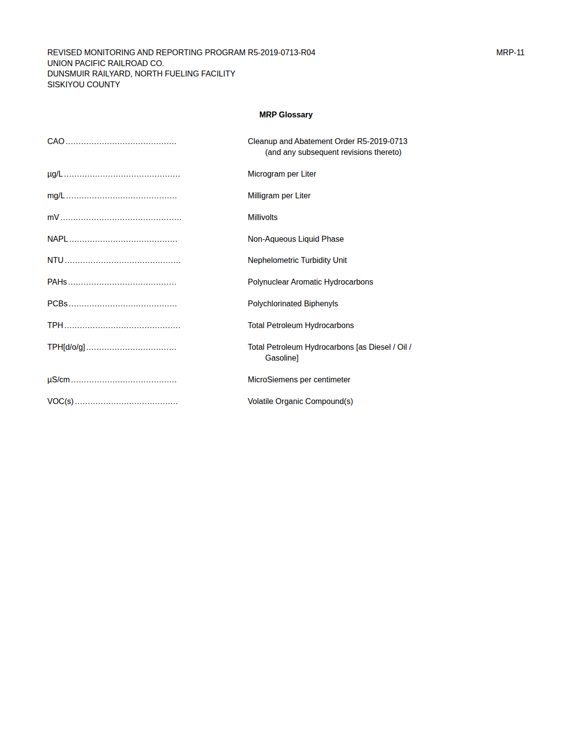REVISED MONITORING AND REPORTING PROGRAM R5-2019-0713-R04 MRP-11
UNION PACIFIC RAILROAD CO.
DUNSMUIR RAILYARD, NORTH FUELING FACILITY
SISKIYOU COUNTY
MRP Glossary
CAO
...........................................
Cleanup and Abatement Order R5-2019-0713 (and any subsequent revisions thereto)
µg/L
.............................................
Microgram per Liter
mg/L
...........................................
Milligram per Liter
mV
...............................................
Millivolts
NAPL
..........................................
Non-Aqueous Liquid Phase
NTU
.............................................
Nephelometric Turbidity Unit
PAHs
..........................................
Polynuclear Aromatic Hydrocarbons
PCBs
..........................................
Polychlorinated Biphenyls
TPH
.............................................
Total Petroleum Hydrocarbons
TPH[d/o/g]
...................................
Total Petroleum Hydrocarbons [as Diesel / Oil / Gasoline]
µS/cm
.........................................
MicroSiemens per centimeter
VOC(s)
........................................
Volatile Organic Compound(s)